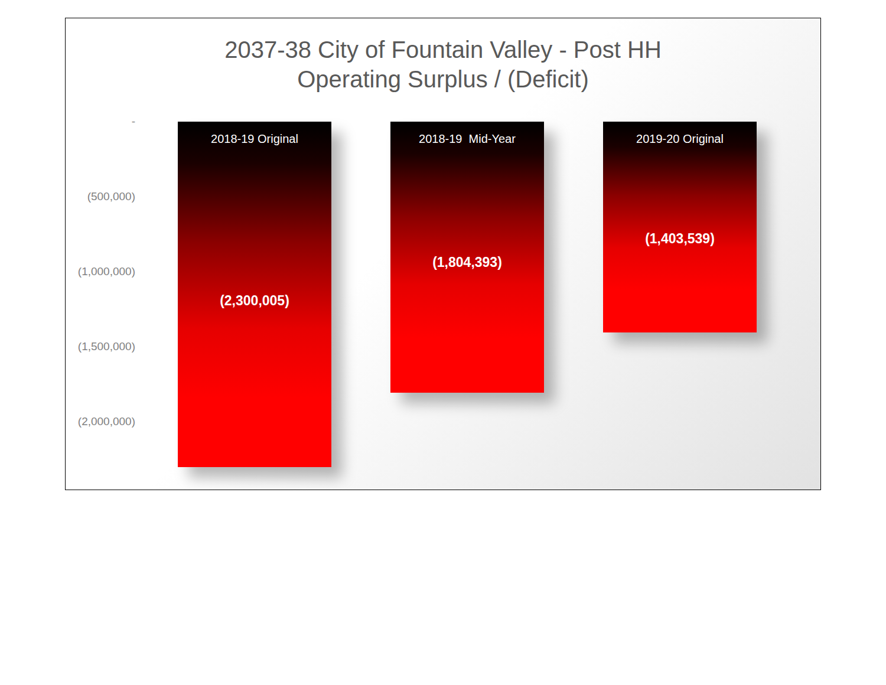2037-38 City of Fountain Valley - Post HH
Operating Surplus / (Deficit)
-
(500,000)
(1,000,000)
(1,500,000)
(2,000,000)
(2,500,000)
2018-19 Original
(2,300,005)
2018-19 Mid-Year
(1,804,393)
2019-20 Original
(1,403,539)